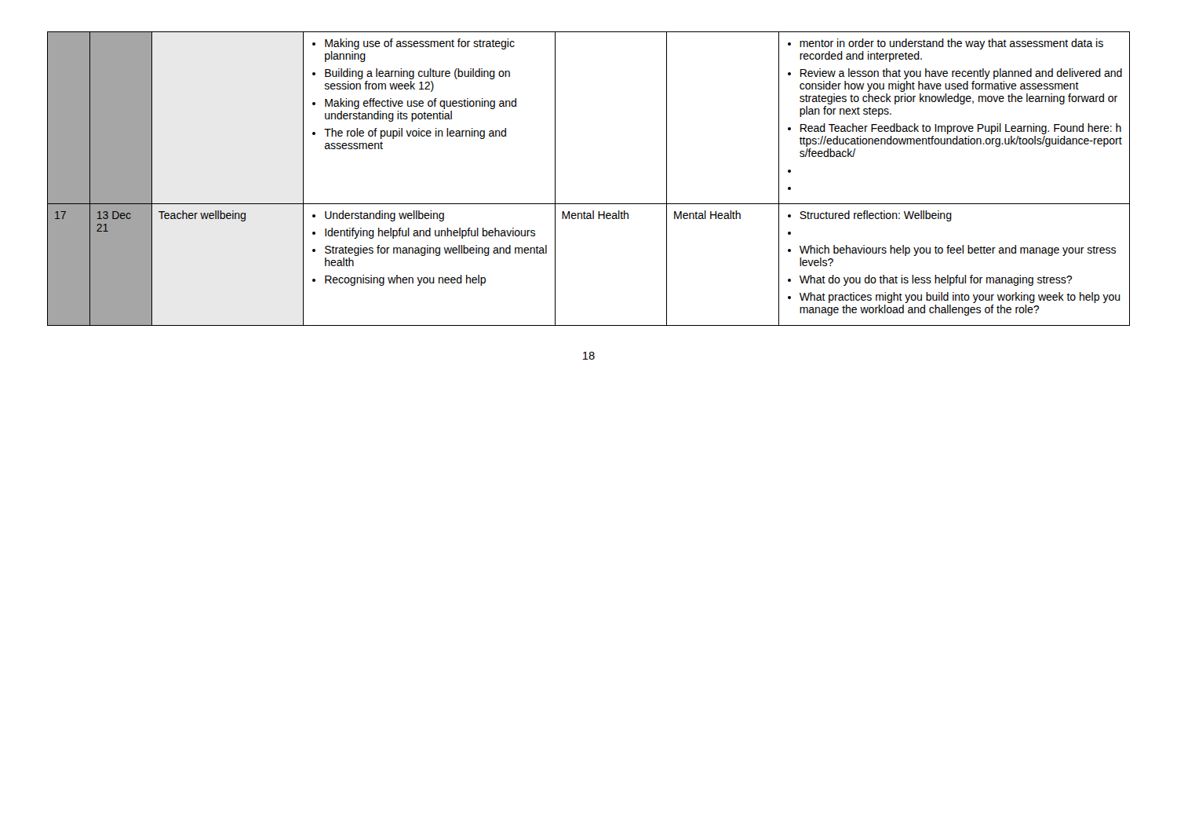| | | | Making use of assessment for strategic planning Building a learning culture (building on session from week 12) Making effective use of questioning and understanding its potential The role of pupil voice in learning and assessment | | | mentor in order to understand the way that assessment data is recorded and interpreted. Review a lesson that you have recently planned and delivered and consider how you might have used formative assessment strategies to check prior knowledge, move the learning forward or plan for next steps. Read Teacher Feedback to Improve Pupil Learning. Found here: https://educationendowmentfoundation.org.uk/tools/guidance-reports/feedback/ |
| 17 | 13 Dec 21 | Teacher wellbeing | Understanding wellbeing Identifying helpful and unhelpful behaviours Strategies for managing wellbeing and mental health Recognising when you need help | Mental Health | Mental Health | Structured reflection: Wellbeing Which behaviours help you to feel better and manage your stress levels? What do you do that is less helpful for managing stress? What practices might you build into your working week to help you manage the workload and challenges of the role? |
18